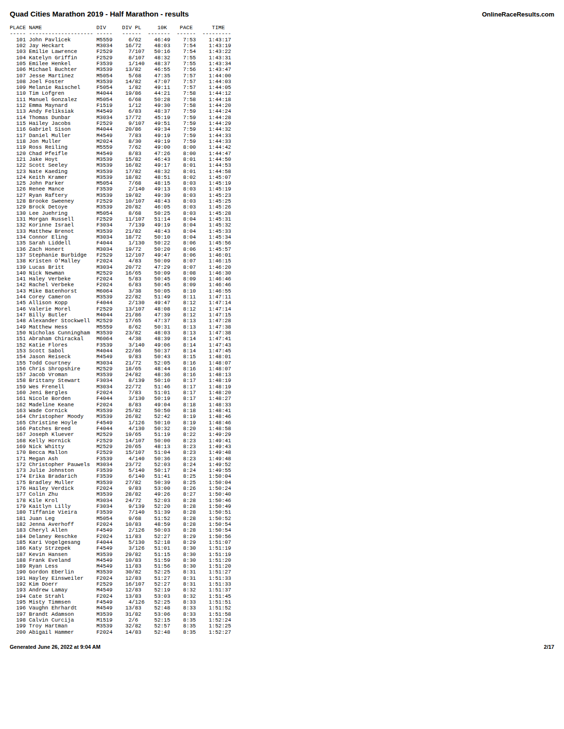Quad Cities Marathon 2019 - Half Marathon - results OnlineRaceResults.com
PLACE NAME                 DIV     DIV PL     10K    PACE      TIME
----- -------------------- -----   ------  -------  ------  ---------
  101 John Pavlicek        M5559     6/62    46:49    7:53    1:43:17
  102 Jay Heckart          M3034    16/72    48:03    7:54    1:43:19
  103 Emilie Lawrence      F2529     7/107   50:16    7:54    1:43:22
  104 Katelyn Griffin      F2529     8/107   48:32    7:55    1:43:31
  105 Emilee Henkel        F3539     1/140   48:37    7:55    1:43:34
  106 Michael Buchter      M3539    13/82    46:55    7:56    1:43:47
  107 Jesse Martinez       M5054     5/68    47:35    7:57    1:44:00
  108 Joel Foster          M3539    14/82    47:07    7:57    1:44:03
  109 Melanie Raischel     F5054     1/82    49:11    7:57    1:44:05
  110 Tim Lofgren          M4044    19/86    44:21    7:58    1:44:12
  111 Manuel Gonzalez      M5054     6/68    50:28    7:58    1:44:18
  112 Emma Maynard         F1519     1/12    49:30    7:58    1:44:20
  113 Andy Feliksiak       M4549     6/83    48:37    7:59    1:44:24
  114 Thomas Dunbar        M3034    17/72    45:19    7:59    1:44:28
  115 Hailey Jacobs        F2529     9/107   49:51    7:59    1:44:29
  116 Gabriel Sison        M4044    20/86    49:34    7:59    1:44:32
  117 Daniel Muller        M4549     7/83    49:19    7:59    1:44:33
  118 Jon Muller           M2024     8/30    49:19    7:59    1:44:33
  119 Ross Reiling         M5559     7/62    49:00    8:00    1:44:42
  120 Chad Pfeifle         M4549     8/83    47:26    8:00    1:44:47
  121 Jake Hoyt            M3539    15/82    46:43    8:01    1:44:50
  122 Scott Seeley         M3539    16/82    49:17    8:01    1:44:53
  123 Nate Kaeding         M3539    17/82    48:32    8:01    1:44:58
  124 Keith Kramer         M3539    18/82    48:51    8:02    1:45:07
  125 John Parker          M5054     7/68    48:15    8:03    1:45:19
  126 Renee Mance          F3539     2/140   49:13    8:03    1:45:19
  127 Ryan Raftery         M3539    19/82    49:39    8:03    1:45:23
  128 Brooke Sweeney       F2529    10/107   48:43    8:03    1:45:25
  129 Brock Detoye         M3539    20/82    46:05    8:03    1:45:26
  130 Lee Juehring         M5054     8/68    50:25    8:03    1:45:28
  131 Morgan Russell       F2529    11/107   51:14    8:04    1:45:31
  132 Korinne Israel       F3034     7/139   49:19    8:04    1:45:32
  133 Matthew Brenot       M3539    21/82    48:43    8:04    1:45:33
  134 Connor Eling         M3034    18/72    50:10    8:04    1:45:34
  135 Sarah Liddell        F4044     1/130   50:22    8:06    1:45:56
  136 Zach Honert          M3034    19/72    50:20    8:06    1:45:57
  137 Stephanie Burbidge   F2529    12/107   49:47    8:06    1:46:01
  138 Kristen O'Malley     F2024     4/83    50:09    8:07    1:46:15
  139 Lucas Britt          M3034    20/72    47:29    8:07    1:46:20
  140 Nick Newman          M2529    16/65    50:09    8:08    1:46:30
  141 Haley Verbeke        F2024     5/83    50:45    8:09    1:46:46
  142 Rachel Verbeke       F2024     6/83    50:45    8:09    1:46:46
  143 Mike Batenhorst      M6064     3/38    50:05    8:10    1:46:55
  144 Corey Cameron        M3539    22/82    51:49    8:11    1:47:11
  145 Allison Kopp         F4044     2/130   49:47    8:12    1:47:14
  146 Valerie Morel        F2529    13/107   48:08    8:12    1:47:14
  147 Billy Butler         M4044    21/86    47:39    8:12    1:47:15
  148 Alexander Stockwell  M2529    17/65    47:37    8:13    1:47:28
  149 Matthew Hess         M5559     8/62    50:31    8:13    1:47:38
  150 Nicholas Cunningham  M3539    23/82    48:03    8:13    1:47:38
  151 Abraham Chirackal    M6064     4/38    48:39    8:14    1:47:41
  152 Katie Flores         F3539     3/140   49:06    8:14    1:47:43
  153 Scott Sabol          M4044    22/86    50:37    8:14    1:47:45
  154 Jason Reiseck        M4549     9/83    50:43    8:15    1:48:01
  155 Todd Courtney        M3034    21/72    52:05    8:16    1:48:07
  156 Chris Shropshire     M2529    18/65    48:44    8:16    1:48:07
  157 Jacob Vroman         M3539    24/82    48:36    8:16    1:48:13
  158 Brittany Stewart     F3034     8/139   50:10    8:17    1:48:19
  159 Wes Frenell          M3034    22/72    51:46    8:17    1:48:19
  160 Jeni Bergles         F2024     7/83    51:01    8:17    1:48:20
  161 Nicole Borden        F4044     3/130   50:19    8:17    1:48:27
  162 Madeline Keane       F2024     8/83    49:04    8:18    1:48:33
  163 Wade Cornick         M3539    25/82    50:50    8:18    1:48:41
  164 Christopher Moody    M3539    26/82    52:42    8:19    1:48:46
  165 Christine Hoyle      F4549     1/126   50:10    8:19    1:48:46
  166 Patches Breed        F4044     4/130   50:32    8:20    1:48:58
  167 Joseph Kluever       M2529    19/65    51:19    8:22    1:49:29
  168 Kelly Hornick        F2529    14/107   50:00    8:23    1:49:41
  169 Nick Whitty          M2529    20/65    48:13    8:23    1:49:43
  170 Becca Mallon         F2529    15/107   51:04    8:23    1:49:48
  171 Megan Ash            F3539     4/140   50:36    8:23    1:49:48
  172 Christopher Pauwels  M3034    23/72    52:03    8:24    1:49:52
  173 Julie Johnston       F3539     5/140   50:17    8:24    1:49:55
  174 Erika Bradarich      F3539     6/140   51:41    8:25    1:50:04
  175 Bradley Muller       M3539    27/82    50:39    8:25    1:50:04
  176 Hailey Verdick       F2024     9/83    53:00    8:26    1:50:24
  177 Colin Zhu            M3539    28/82    49:26    8:27    1:50:40
  178 Kile Krol            M3034    24/72    52:03    8:28    1:50:46
  179 Kaitlyn Lilly        F3034     9/139   52:20    8:28    1:50:49
  180 Tiffanie Vieira      F3539     7/140   51:39    8:28    1:50:51
  181 Juan Leg             M5054     9/68    51:52    8:28    1:50:52
  182 Jenna Averhoff       F2024    10/83    48:59    8:28    1:50:54
  183 Cheryl Allen         F4549     2/126   50:03    8:28    1:50:54
  184 Delaney Reschke      F2024    11/83    52:27    8:29    1:50:56
  185 Kari Vogelgesang     F4044     5/130   52:18    8:29    1:51:07
  186 Katy Strzepek        F4549     3/126   51:01    8:30    1:51:19
  187 Kevin Hansen         M3539    29/82    51:15    8:30    1:51:19
  188 Frank Eveland        M4549    10/83    51:59    8:30    1:51:20
  189 Ryan Less            M4549    11/83    51:56    8:30    1:51:20
  190 Gordon Eberlin       M3539    30/82    52:25    8:31    1:51:27
  191 Hayley Einsweiler    F2024    12/83    51:27    8:31    1:51:33
  192 Kim Doerr            F2529    16/107   52:27    8:31    1:51:33
  193 Andrew Lamay         M4549    12/83    52:19    8:32    1:51:37
  194 Cate Strahl          F2024    13/83    53:03    8:32    1:51:45
  195 Misty Timmsen        F4549     4/126   52:25    8:33    1:51:51
  196 Vaughn Ehrhardt      M4549    13/83    52:48    8:33    1:51:52
  197 Brandt Adamson       M3539    31/82    53:06    8:33    1:51:58
  198 Calvin Curcija       M1519     2/6     52:15    8:35    1:52:24
  199 Troy Hartman         M3539    32/82    52:57    8:35    1:52:25
  200 Abigail Hammer       F2024    14/83    52:48    8:35    1:52:27
Generated June 26, 2022 at 9:04 AM 2/17